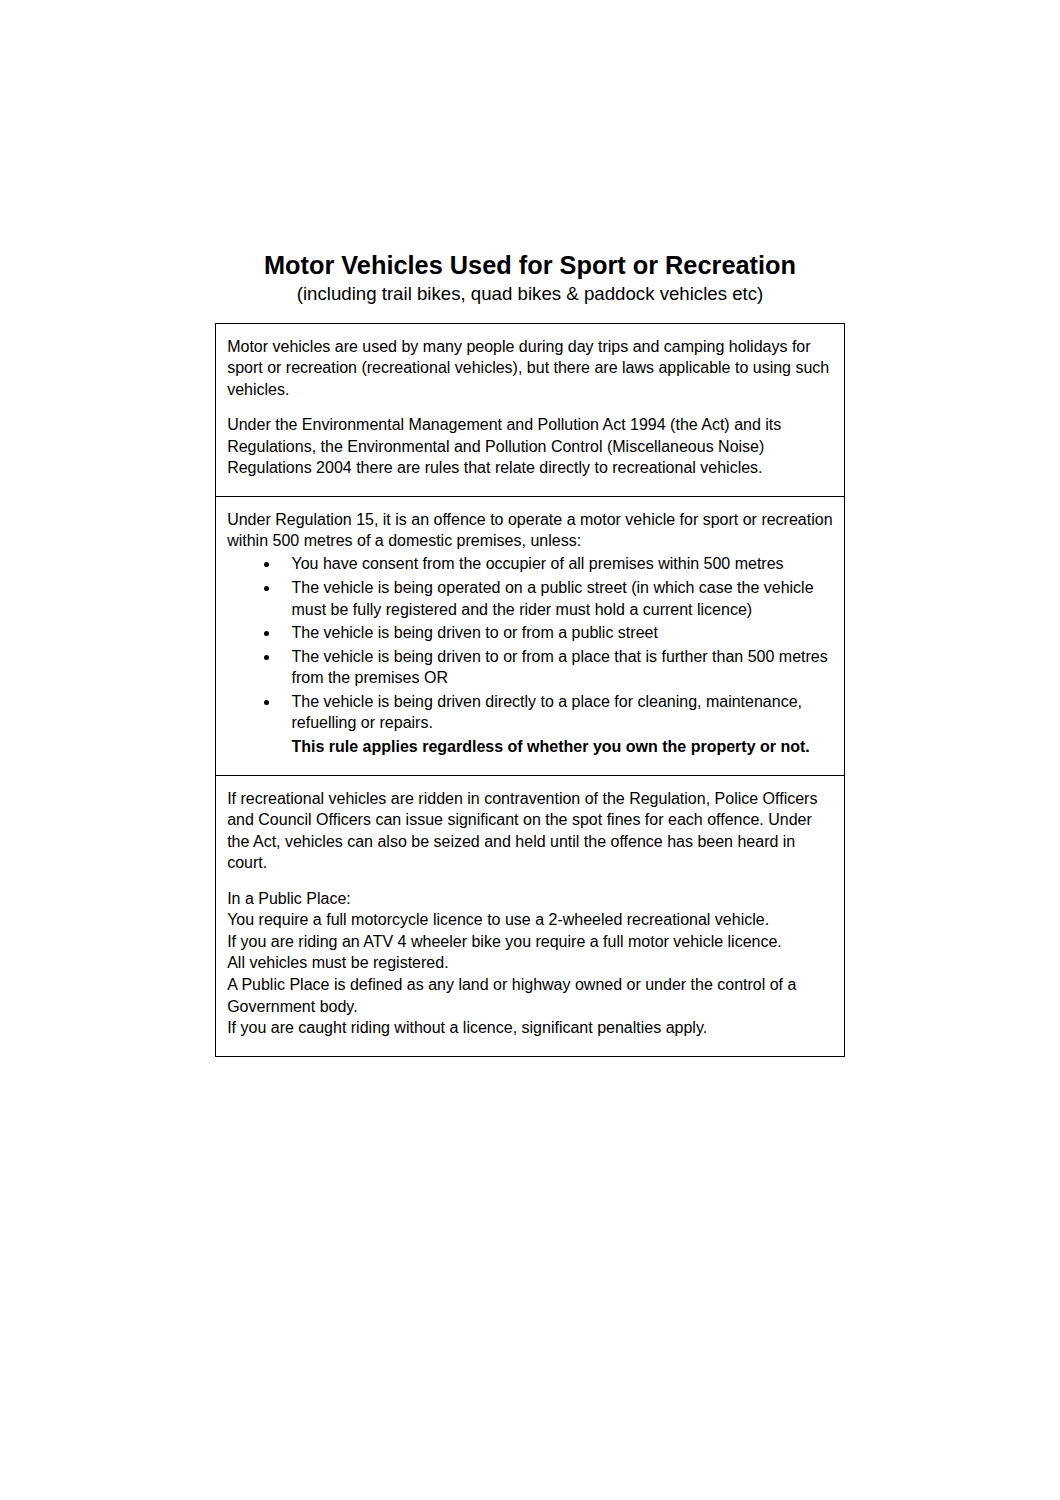Motor Vehicles Used for Sport or Recreation
(including trail bikes, quad bikes & paddock vehicles etc)
| Motor vehicles are used by many people during day trips and camping holidays for sport or recreation (recreational vehicles), but there are laws applicable to using such vehicles. Under the Environmental Management and Pollution Act 1994 (the Act) and its Regulations, the Environmental and Pollution Control (Miscellaneous Noise) Regulations 2004 there are rules that relate directly to recreational vehicles. |
| Under Regulation 15, it is an offence to operate a motor vehicle for sport or recreation within 500 metres of a domestic premises, unless: You have consent from the occupier of all premises within 500 metres The vehicle is being operated on a public street (in which case the vehicle must be fully registered and the rider must hold a current licence) The vehicle is being driven to or from a public street The vehicle is being driven to or from a place that is further than 500 metres from the premises OR The vehicle is being driven directly to a place for cleaning, maintenance, refuelling or repairs. This rule applies regardless of whether you own the property or not. |
| If recreational vehicles are ridden in contravention of the Regulation, Police Officers and Council Officers can issue significant on the spot fines for each offence. Under the Act, vehicles can also be seized and held until the offence has been heard in court. In a Public Place: You require a full motorcycle licence to use a 2-wheeled recreational vehicle. If you are riding an ATV 4 wheeler bike you require a full motor vehicle licence. All vehicles must be registered. A Public Place is defined as any land or highway owned or under the control of a Government body. If you are caught riding without a licence, significant penalties apply. |